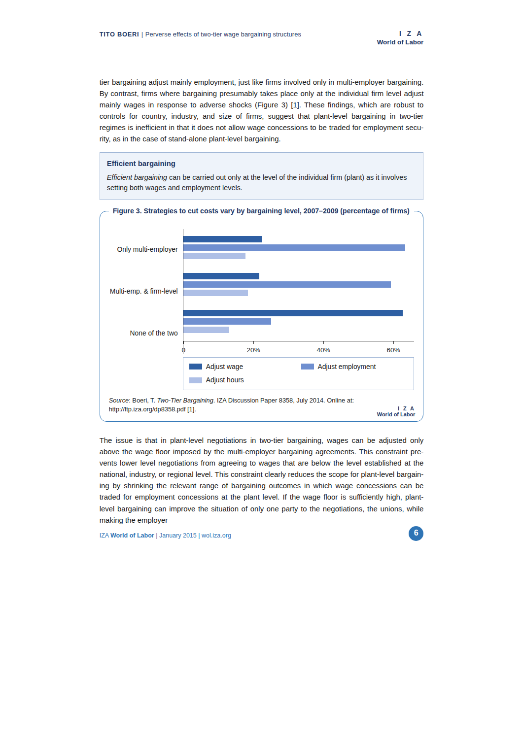Tito Boeri|Perverse effects of two-tier wage bargaining structures
I Z A
World of Labor
tier bargaining adjust mainly employment, just like firms involved only in multi-employer bargaining. By contrast, firms where bargaining presumably takes place only at the individual firm level adjust mainly wages in response to adverse shocks (Figure 3) [1]. These findings, which are robust to controls for country, industry, and size of firms, suggest that plant-level bargaining in two-tier regimes is inefficient in that it does not allow wage concessions to be traded for employment security, as in the case of stand-alone plant-level bargaining.
Efficient bargaining
Efficient bargaining can be carried out only at the level of the individual firm (plant) as it involves setting both wages and employment levels.
Figure 3. Strategies to cut costs vary by bargaining level, 2007–2009 (percentage of firms)
Only multi-employer
Multi-emp. & firm-level
None of the two
0
20%
40%
60%
Adjust wage
Adjust employment
Adjust hours
Source: Boeri, T. Two-Tier Bargaining. IZA Discussion Paper 8358, July 2014. Online at:
http://ftp.iza.org/dp8358.pdf [1].
I Z A
World of Labor
The issue is that in plant-level negotiations in two-tier bargaining, wages can be adjusted only above the wage floor imposed by the multi-employer bargaining agreements. This constraint prevents lower level negotiations from agreeing to wages that are below the level established at the national, industry, or regional level. This constraint clearly reduces the scope for plant-level bargaining by shrinking the relevant range of bargaining outcomes in which wage concessions can be traded for employment concessions at the plant level. If the wage floor is sufficiently high, plant-level bargaining can improve the situation of only one party to the negotiations, the unions, while making the employer
IZA World of Labor | January 2015 | wol.iza.org
6